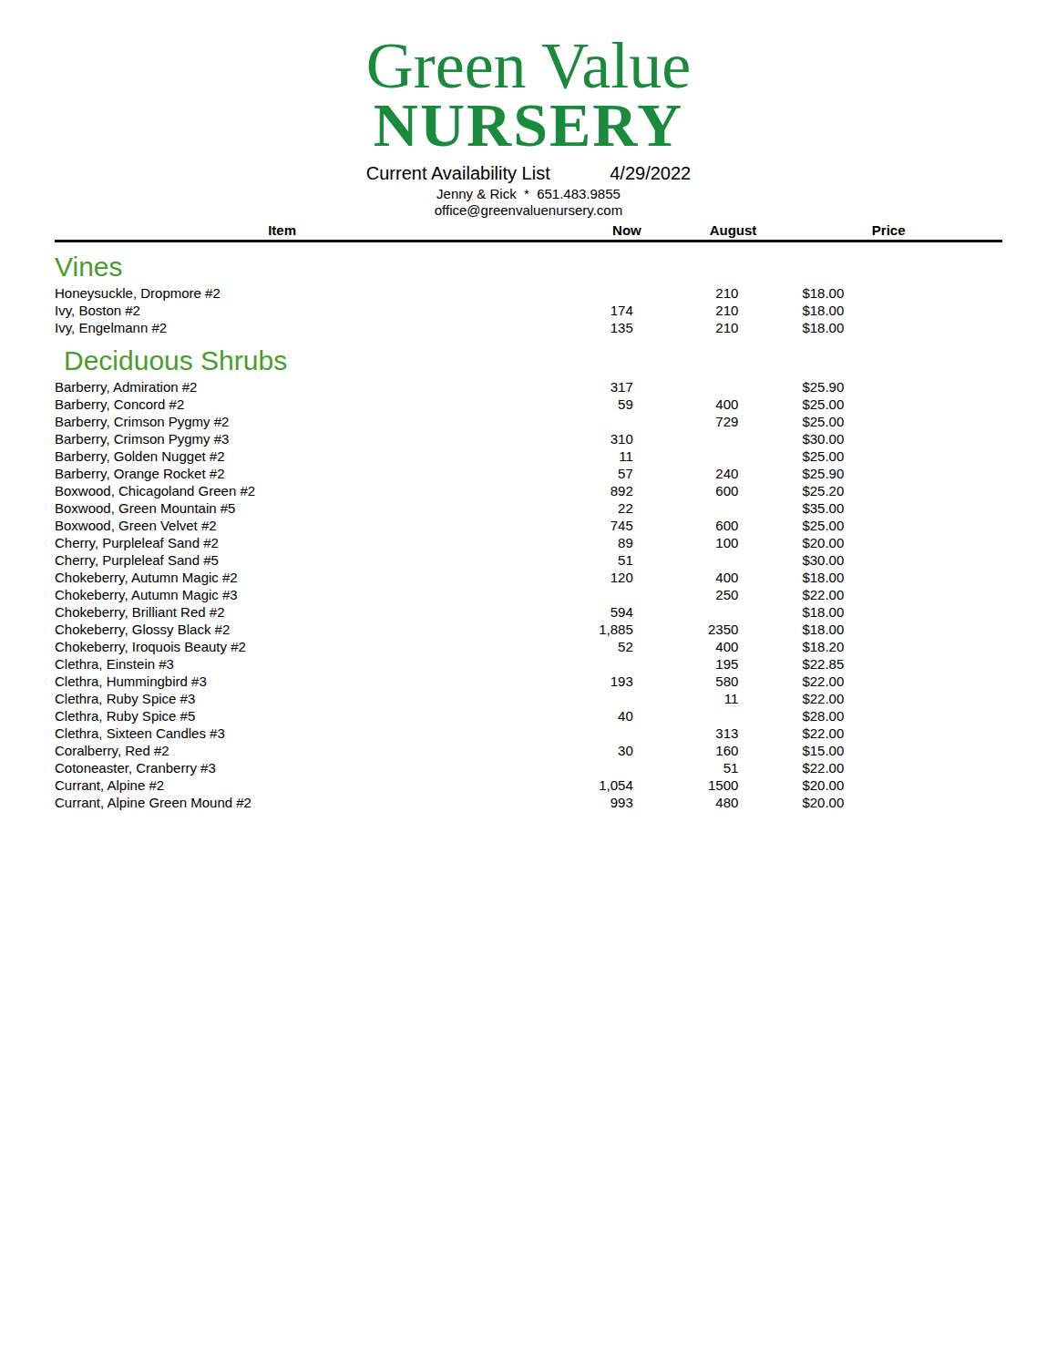Green Value
NURSERY
Current Availability List 4/29/2022
Jenny & Rick * 651.483.9855
office@greenvaluenursery.com
| Item | Now | August | Price |
| --- | --- | --- | --- |
| Vines |
| Honeysuckle, Dropmore #2 | | 210 | $18.00 |
| Ivy, Boston #2 | 174 | 210 | $18.00 |
| Ivy, Engelmann #2 | 135 | 210 | $18.00 |
| Deciduous Shrubs |
| Barberry, Admiration #2 | 317 | | $25.90 |
| Barberry, Concord #2 | 59 | 400 | $25.00 |
| Barberry, Crimson Pygmy #2 | | 729 | $25.00 |
| Barberry, Crimson Pygmy #3 | 310 | | $30.00 |
| Barberry, Golden Nugget #2 | 11 | | $25.00 |
| Barberry, Orange Rocket #2 | 57 | 240 | $25.90 |
| Boxwood, Chicagoland Green #2 | 892 | 600 | $25.20 |
| Boxwood, Green Mountain #5 | 22 | | $35.00 |
| Boxwood, Green Velvet #2 | 745 | 600 | $25.00 |
| Cherry, Purpleleaf Sand #2 | 89 | 100 | $20.00 |
| Cherry, Purpleleaf Sand #5 | 51 | | $30.00 |
| Chokeberry, Autumn Magic #2 | 120 | 400 | $18.00 |
| Chokeberry, Autumn Magic #3 | | 250 | $22.00 |
| Chokeberry, Brilliant Red #2 | 594 | | $18.00 |
| Chokeberry, Glossy Black #2 | 1,885 | 2350 | $18.00 |
| Chokeberry, Iroquois Beauty #2 | 52 | 400 | $18.20 |
| Clethra, Einstein #3 | | 195 | $22.85 |
| Clethra, Hummingbird #3 | 193 | 580 | $22.00 |
| Clethra, Ruby Spice #3 | | 11 | $22.00 |
| Clethra, Ruby Spice #5 | 40 | | $28.00 |
| Clethra, Sixteen Candles #3 | | 313 | $22.00 |
| Coralberry, Red #2 | 30 | 160 | $15.00 |
| Cotoneaster, Cranberry #3 | | 51 | $22.00 |
| Currant, Alpine #2 | 1,054 | 1500 | $20.00 |
| Currant, Alpine Green Mound #2 | 993 | 480 | $20.00 |